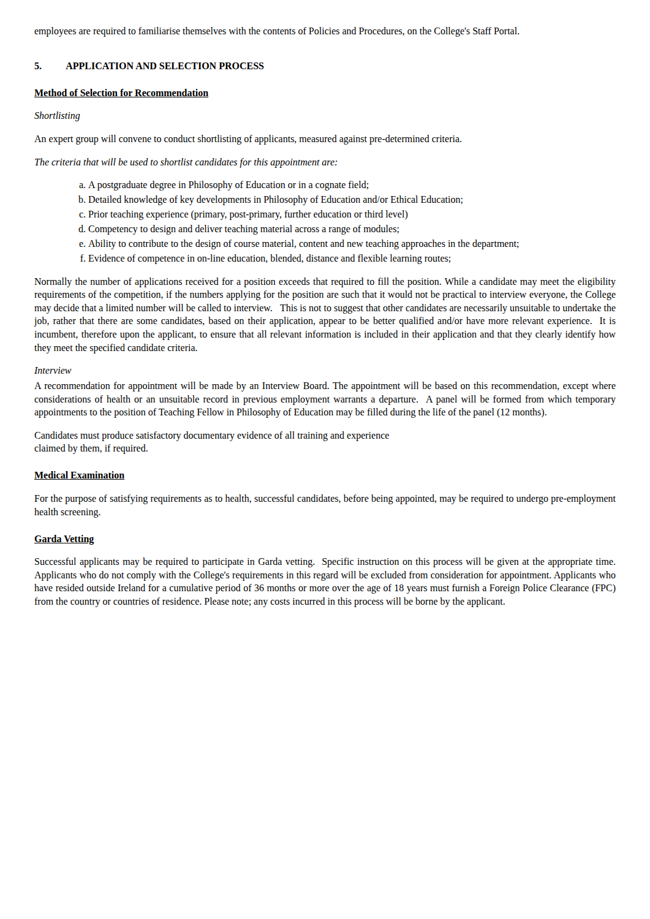employees are required to familiarise themselves with the contents of Policies and Procedures, on the College's Staff Portal.
5. APPLICATION AND SELECTION PROCESS
Method of Selection for Recommendation
Shortlisting
An expert group will convene to conduct shortlisting of applicants, measured against pre-determined criteria.
The criteria that will be used to shortlist candidates for this appointment are:
A postgraduate degree in Philosophy of Education or in a cognate field;
Detailed knowledge of key developments in Philosophy of Education and/or Ethical Education;
Prior teaching experience (primary, post-primary, further education or third level)
Competency to design and deliver teaching material across a range of modules;
Ability to contribute to the design of course material, content and new teaching approaches in the department;
Evidence of competence in on-line education, blended, distance and flexible learning routes;
Normally the number of applications received for a position exceeds that required to fill the position. While a candidate may meet the eligibility requirements of the competition, if the numbers applying for the position are such that it would not be practical to interview everyone, the College may decide that a limited number will be called to interview. This is not to suggest that other candidates are necessarily unsuitable to undertake the job, rather that there are some candidates, based on their application, appear to be better qualified and/or have more relevant experience. It is incumbent, therefore upon the applicant, to ensure that all relevant information is included in their application and that they clearly identify how they meet the specified candidate criteria.
Interview
A recommendation for appointment will be made by an Interview Board. The appointment will be based on this recommendation, except where considerations of health or an unsuitable record in previous employment warrants a departure. A panel will be formed from which temporary appointments to the position of Teaching Fellow in Philosophy of Education may be filled during the life of the panel (12 months).
Candidates must produce satisfactory documentary evidence of all training and experience
claimed by them, if required.
Medical Examination
For the purpose of satisfying requirements as to health, successful candidates, before being appointed, may be required to undergo pre-employment health screening.
Garda Vetting
Successful applicants may be required to participate in Garda vetting. Specific instruction on this process will be given at the appropriate time. Applicants who do not comply with the College's requirements in this regard will be excluded from consideration for appointment. Applicants who have resided outside Ireland for a cumulative period of 36 months or more over the age of 18 years must furnish a Foreign Police Clearance (FPC) from the country or countries of residence. Please note; any costs incurred in this process will be borne by the applicant.